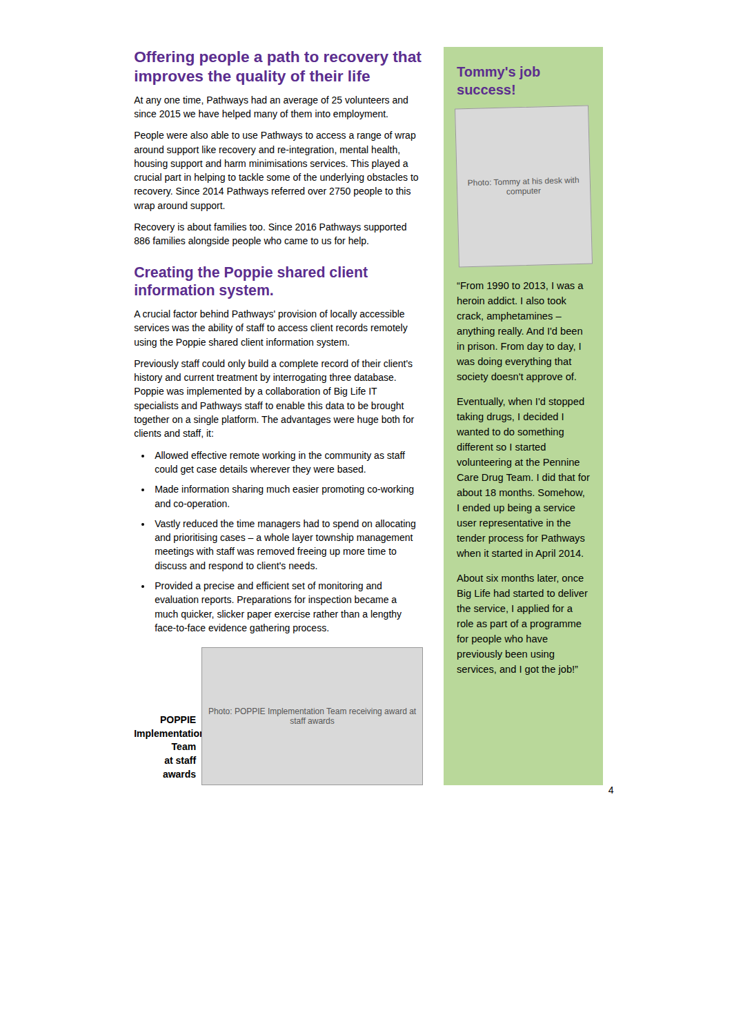Offering people a path to recovery that improves the quality of their life
At any one time, Pathways had an average of 25 volunteers and since 2015 we have helped many of them into employment.
People were also able to use Pathways to access a range of wrap around support like recovery and re-integration, mental health, housing support and harm minimisations services. This played a crucial part in helping to tackle some of the underlying obstacles to recovery. Since 2014 Pathways referred over 2750 people to this wrap around support.
Recovery is about families too. Since 2016 Pathways supported 886 families alongside people who came to us for help.
Creating the Poppie shared client information system.
A crucial factor behind Pathways' provision of locally accessible services was the ability of staff to access client records remotely using the Poppie shared client information system.
Previously staff could only build a complete record of their client's history and current treatment by interrogating three database. Poppie was implemented by a collaboration of Big Life IT specialists and Pathways staff to enable this data to be brought together on a single platform. The advantages were huge both for clients and staff, it:
Allowed effective remote working in the community as staff could get case details wherever they were based.
Made information sharing much easier promoting co-working and co-operation.
Vastly reduced the time managers had to spend on allocating and prioritising cases – a whole layer township management meetings with staff was removed freeing up more time to discuss and respond to client's needs.
Provided a precise and efficient set of monitoring and evaluation reports. Preparations for inspection became a much quicker, slicker paper exercise rather than a lengthy face-to-face evidence gathering process.
POPPIE
Implementation
Team
at staff awards
Photo: POPPIE Implementation Team receiving award at staff awards
Tommy's job success!
Photo: Tommy at his desk with computer
“From 1990 to 2013, I was a heroin addict. I also took crack, amphetamines – anything really. And I'd been in prison. From day to day, I was doing everything that society doesn't approve of.
Eventually, when I'd stopped taking drugs, I decided I wanted to do something different so I started volunteering at the Pennine Care Drug Team. I did that for about 18 months. Somehow, I ended up being a service user representative in the tender process for Pathways when it started in April 2014.
About six months later, once Big Life had started to deliver the service, I applied for a role as part of a programme for people who have previously been using services, and I got the job!”
4